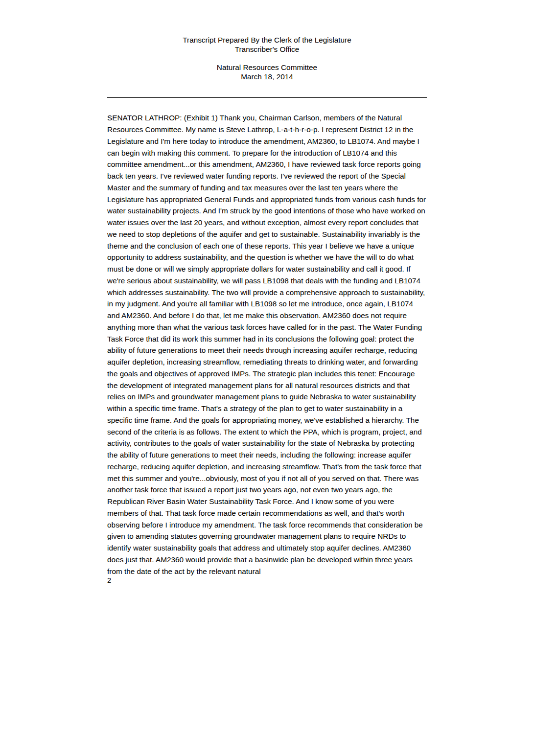Transcript Prepared By the Clerk of the Legislature Transcriber's Office Natural Resources Committee March 18, 2014
SENATOR LATHROP: (Exhibit 1) Thank you, Chairman Carlson, members of the Natural Resources Committee. My name is Steve Lathrop, L-a-t-h-r-o-p. I represent District 12 in the Legislature and I'm here today to introduce the amendment, AM2360, to LB1074. And maybe I can begin with making this comment. To prepare for the introduction of LB1074 and this committee amendment...or this amendment, AM2360, I have reviewed task force reports going back ten years. I've reviewed water funding reports. I've reviewed the report of the Special Master and the summary of funding and tax measures over the last ten years where the Legislature has appropriated General Funds and appropriated funds from various cash funds for water sustainability projects. And I'm struck by the good intentions of those who have worked on water issues over the last 20 years, and without exception, almost every report concludes that we need to stop depletions of the aquifer and get to sustainable. Sustainability invariably is the theme and the conclusion of each one of these reports. This year I believe we have a unique opportunity to address sustainability, and the question is whether we have the will to do what must be done or will we simply appropriate dollars for water sustainability and call it good. If we're serious about sustainability, we will pass LB1098 that deals with the funding and LB1074 which addresses sustainability. The two will provide a comprehensive approach to sustainability, in my judgment. And you're all familiar with LB1098 so let me introduce, once again, LB1074 and AM2360. And before I do that, let me make this observation. AM2360 does not require anything more than what the various task forces have called for in the past. The Water Funding Task Force that did its work this summer had in its conclusions the following goal: protect the ability of future generations to meet their needs through increasing aquifer recharge, reducing aquifer depletion, increasing streamflow, remediating threats to drinking water, and forwarding the goals and objectives of approved IMPs. The strategic plan includes this tenet: Encourage the development of integrated management plans for all natural resources districts and that relies on IMPs and groundwater management plans to guide Nebraska to water sustainability within a specific time frame. That's a strategy of the plan to get to water sustainability in a specific time frame. And the goals for appropriating money, we've established a hierarchy. The second of the criteria is as follows. The extent to which the PPA, which is program, project, and activity, contributes to the goals of water sustainability for the state of Nebraska by protecting the ability of future generations to meet their needs, including the following: increase aquifer recharge, reducing aquifer depletion, and increasing streamflow. That's from the task force that met this summer and you're...obviously, most of you if not all of you served on that. There was another task force that issued a report just two years ago, not even two years ago, the Republican River Basin Water Sustainability Task Force. And I know some of you were members of that. That task force made certain recommendations as well, and that's worth observing before I introduce my amendment. The task force recommends that consideration be given to amending statutes governing groundwater management plans to require NRDs to identify water sustainability goals that address and ultimately stop aquifer declines. AM2360 does just that. AM2360 would provide that a basinwide plan be developed within three years from the date of the act by the relevant natural
2